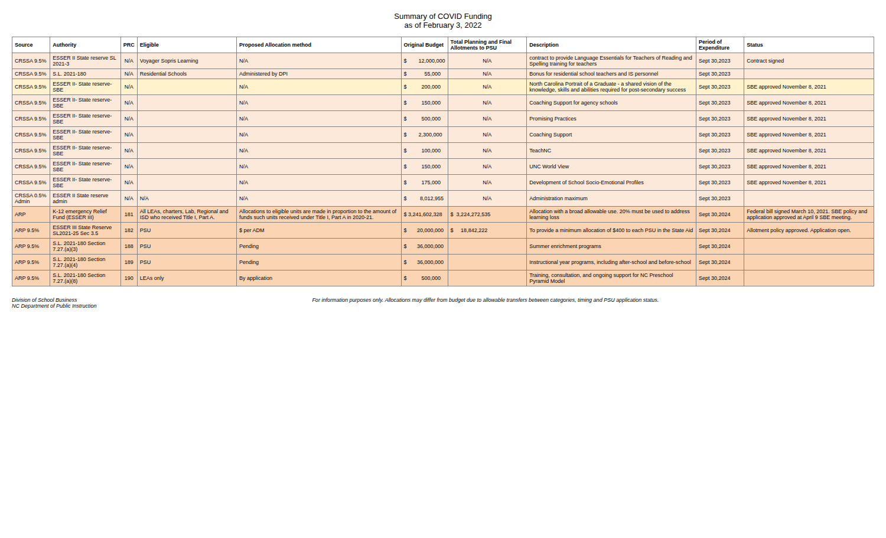Summary of COVID Funding
as of February 3, 2022
| Source | Authority | PRC | Eligible | Proposed Allocation method | Original Budget | Total Planning and Final Allotments to PSU | Description | Period of Expenditure | Status |
| --- | --- | --- | --- | --- | --- | --- | --- | --- | --- |
| CRSSA 9.5% | ESSER II State reserve SL 2021-3 | N/A | Voyager Sopris Learning | N/A | $ 12,000,000 | N/A | contract to provide Language Essentials for Teachers of Reading and Spelling training for teachers | Sept 30,2023 | Contract signed |
| CRSSA 9.5% | S.L. 2021-180 | N/A | Residential Schools | Administered by DPI | $ 55,000 | N/A | Bonus for residential school teachers and IS personnel | Sept 30,2023 | |
| CRSSA 9.5% | ESSER II- State reserve-SBE | N/A | | N/A | $ 200,000 | N/A | North Carolina Portrait of a Graduate - a shared vision of the knowledge, skills and abilities required for post-secondary success | Sept 30,2023 | SBE approved November 8, 2021 |
| CRSSA 9.5% | ESSER II- State reserve-SBE | N/A | | N/A | $ 150,000 | N/A | Coaching Support for agency schools | Sept 30,2023 | SBE approved November 8, 2021 |
| CRSSA 9.5% | ESSER II- State reserve-SBE | N/A | | N/A | $ 500,000 | N/A | Promising Practices | Sept 30,2023 | SBE approved November 8, 2021 |
| CRSSA 9.5% | ESSER II- State reserve-SBE | N/A | | N/A | $ 2,300,000 | N/A | Coaching Support | Sept 30,2023 | SBE approved November 8, 2021 |
| CRSSA 9.5% | ESSER II- State reserve-SBE | N/A | | N/A | $ 100,000 | N/A | TeachNC | Sept 30,2023 | SBE approved November 8, 2021 |
| CRSSA 9.5% | ESSER II- State reserve-SBE | N/A | | N/A | $ 150,000 | N/A | UNC World View | Sept 30,2023 | SBE approved November 8, 2021 |
| CRSSA 9.5% | ESSER II- State reserve-SBE | N/A | | N/A | $ 175,000 | N/A | Development of School Socio-Emotional Profiles | Sept 30,2023 | SBE approved November 8, 2021 |
| CRSSA 0.5% Admin | ESSER II State reserve admin | N/A | N/A | N/A | $ 8,012,955 | N/A | Administration maximum | Sept 30,2023 | |
| ARP | K-12 emergency Relief Fund (ESSER III) | 181 | All LEAs, charters, Lab, Regional and ISD who received Title I, Part A. | Allocations to eligible units are made in proportion to the amount of funds such units received under Title I, Part A in 2020-21. | $ 3,241,602,328 | $ 3,224,272,535 | Allocation with a broad allowable use. 20% must be used to address learning loss | Sept 30,2024 | Federal bill signed March 10, 2021. SBE policy and application approved at April 9 SBE meeting. |
| ARP 9.5% | ESSER III State Reserve SL2021-25 Sec 3.5 | 182 | PSU | $ per ADM | $ 20,000,000 | $ 18,842,222 | To provide a minimum allocation of $400 to each PSU in the State Aid | Sept 30,2024 | Allotment policy approved. Application open. |
| ARP 9.5% | S.L. 2021-180 Section 7.27.(a)(3) | 188 | PSU | Pending | $ 36,000,000 | | Summer enrichment programs | Sept 30,2024 | |
| ARP 9.5% | S.L. 2021-180 Section 7.27.(a)(4) | 189 | PSU | Pending | $ 36,000,000 | | Instructional year programs, including after-school and before-school | Sept 30,2024 | |
| ARP 9.5% | S.L. 2021-180 Section 7.27.(a)(8) | 190 | LEAs only | By application | $ 500,000 | | Training, consultation, and ongoing support for NC Preschool Pyramid Model | Sept 30,2024 | |
Division of School Business
NC Department of Public Instruction
For information purposes only. Allocations may differ from budget due to allowable transfers between categories, timing and PSU application status.